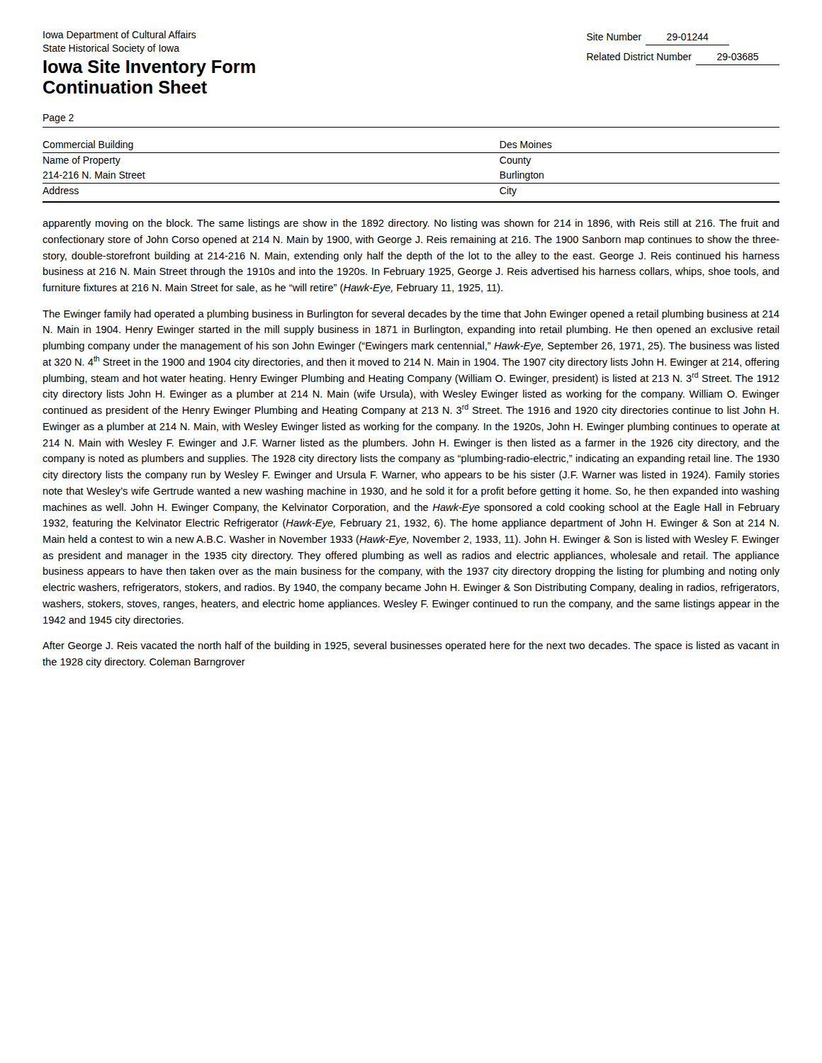Iowa Department of Cultural Affairs
State Historical Society of Iowa
Iowa Site Inventory Form
Continuation Sheet
Site Number 29-01244
Related District Number 29-03685
Page 2
| Commercial Building | Des Moines |
| Name of Property | County |
| 214-216 N. Main Street | Burlington |
| Address | City |
apparently moving on the block. The same listings are show in the 1892 directory. No listing was shown for 214 in 1896, with Reis still at 216. The fruit and confectionary store of John Corso opened at 214 N. Main by 1900, with George J. Reis remaining at 216. The 1900 Sanborn map continues to show the three-story, double-storefront building at 214-216 N. Main, extending only half the depth of the lot to the alley to the east. George J. Reis continued his harness business at 216 N. Main Street through the 1910s and into the 1920s. In February 1925, George J. Reis advertised his harness collars, whips, shoe tools, and furniture fixtures at 216 N. Main Street for sale, as he “will retire” (Hawk-Eye, February 11, 1925, 11).
The Ewinger family had operated a plumbing business in Burlington for several decades by the time that John Ewinger opened a retail plumbing business at 214 N. Main in 1904. Henry Ewinger started in the mill supply business in 1871 in Burlington, expanding into retail plumbing. He then opened an exclusive retail plumbing company under the management of his son John Ewinger (“Ewingers mark centennial,” Hawk-Eye, September 26, 1971, 25). The business was listed at 320 N. 4th Street in the 1900 and 1904 city directories, and then it moved to 214 N. Main in 1904. The 1907 city directory lists John H. Ewinger at 214, offering plumbing, steam and hot water heating. Henry Ewinger Plumbing and Heating Company (William O. Ewinger, president) is listed at 213 N. 3rd Street. The 1912 city directory lists John H. Ewinger as a plumber at 214 N. Main (wife Ursula), with Wesley Ewinger listed as working for the company. William O. Ewinger continued as president of the Henry Ewinger Plumbing and Heating Company at 213 N. 3rd Street. The 1916 and 1920 city directories continue to list John H. Ewinger as a plumber at 214 N. Main, with Wesley Ewinger listed as working for the company. In the 1920s, John H. Ewinger plumbing continues to operate at 214 N. Main with Wesley F. Ewinger and J.F. Warner listed as the plumbers. John H. Ewinger is then listed as a farmer in the 1926 city directory, and the company is noted as plumbers and supplies. The 1928 city directory lists the company as “plumbing-radio-electric,” indicating an expanding retail line. The 1930 city directory lists the company run by Wesley F. Ewinger and Ursula F. Warner, who appears to be his sister (J.F. Warner was listed in 1924). Family stories note that Wesley’s wife Gertrude wanted a new washing machine in 1930, and he sold it for a profit before getting it home. So, he then expanded into washing machines as well. John H. Ewinger Company, the Kelvinator Corporation, and the Hawk-Eye sponsored a cold cooking school at the Eagle Hall in February 1932, featuring the Kelvinator Electric Refrigerator (Hawk-Eye, February 21, 1932, 6). The home appliance department of John H. Ewinger & Son at 214 N. Main held a contest to win a new A.B.C. Washer in November 1933 (Hawk-Eye, November 2, 1933, 11). John H. Ewinger & Son is listed with Wesley F. Ewinger as president and manager in the 1935 city directory. They offered plumbing as well as radios and electric appliances, wholesale and retail. The appliance business appears to have then taken over as the main business for the company, with the 1937 city directory dropping the listing for plumbing and noting only electric washers, refrigerators, stokers, and radios. By 1940, the company became John H. Ewinger & Son Distributing Company, dealing in radios, refrigerators, washers, stokers, stoves, ranges, heaters, and electric home appliances. Wesley F. Ewinger continued to run the company, and the same listings appear in the 1942 and 1945 city directories.
After George J. Reis vacated the north half of the building in 1925, several businesses operated here for the next two decades. The space is listed as vacant in the 1928 city directory. Coleman Barngrover